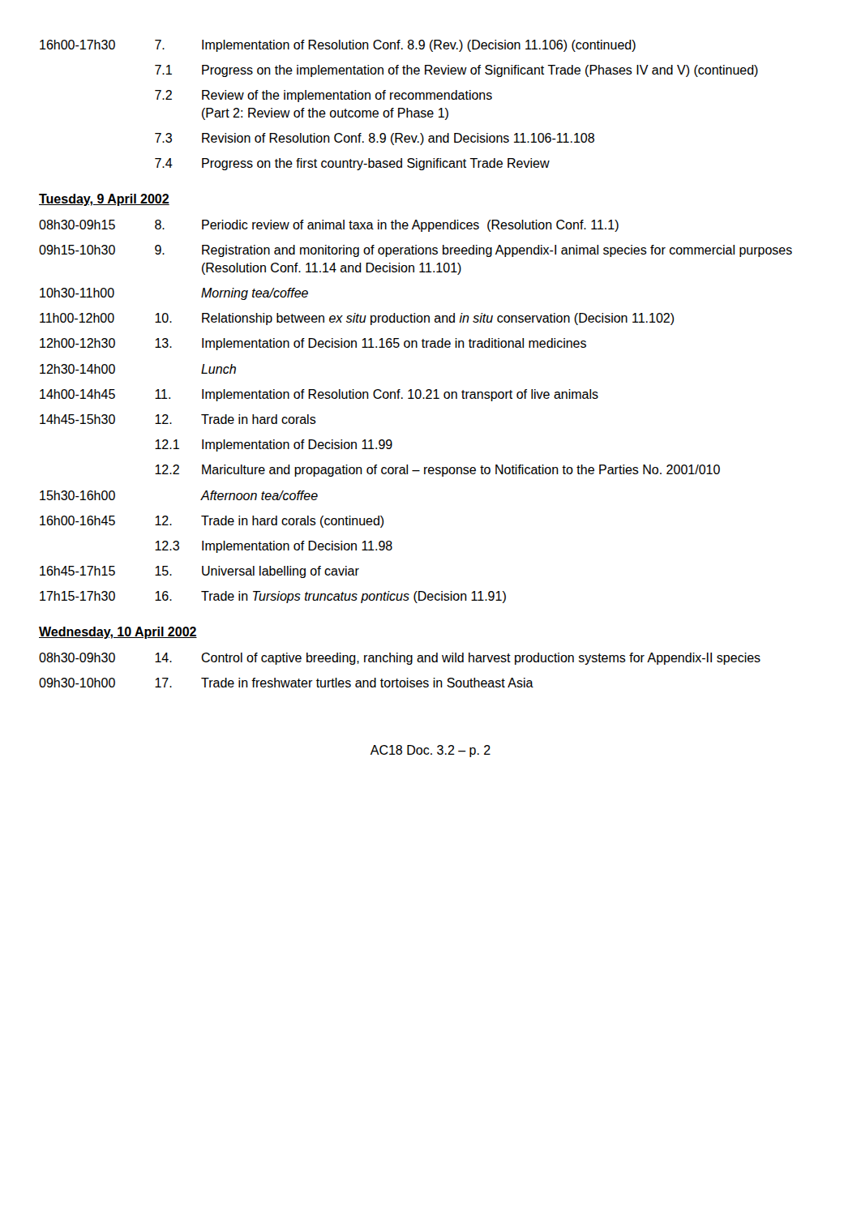| 16h00-17h30 | 7. | Implementation of Resolution Conf. 8.9 (Rev.) (Decision 11.106) (continued) |
| | 7.1 | Progress on the implementation of the Review of Significant Trade (Phases IV and V) (continued) |
| | 7.2 | Review of the implementation of recommendations (Part 2: Review of the outcome of Phase 1) |
| | 7.3 | Revision of Resolution Conf. 8.9 (Rev.) and Decisions 11.106-11.108 |
| | 7.4 | Progress on the first country-based Significant Trade Review |
Tuesday, 9 April 2002
| 08h30-09h15 | 8. | Periodic review of animal taxa in the Appendices (Resolution Conf. 11.1) |
| 09h15-10h30 | 9. | Registration and monitoring of operations breeding Appendix-I animal species for commercial purposes (Resolution Conf. 11.14 and Decision 11.101) |
| 10h30-11h00 | | Morning tea/coffee |
| 11h00-12h00 | 10. | Relationship between ex situ production and in situ conservation (Decision 11.102) |
| 12h00-12h30 | 13. | Implementation of Decision 11.165 on trade in traditional medicines |
| 12h30-14h00 | | Lunch |
| 14h00-14h45 | 11. | Implementation of Resolution Conf. 10.21 on transport of live animals |
| 14h45-15h30 | 12. | Trade in hard corals |
| | 12.1 | Implementation of Decision 11.99 |
| | 12.2 | Mariculture and propagation of coral – response to Notification to the Parties No. 2001/010 |
| 15h30-16h00 | | Afternoon tea/coffee |
| 16h00-16h45 | 12. | Trade in hard corals (continued) |
| | 12.3 | Implementation of Decision 11.98 |
| 16h45-17h15 | 15. | Universal labelling of caviar |
| 17h15-17h30 | 16. | Trade in Tursiops truncatus ponticus (Decision 11.91) |
Wednesday, 10 April 2002
| 08h30-09h30 | 14. | Control of captive breeding, ranching and wild harvest production systems for Appendix-II species |
| 09h30-10h00 | 17. | Trade in freshwater turtles and tortoises in Southeast Asia |
AC18 Doc. 3.2 – p. 2